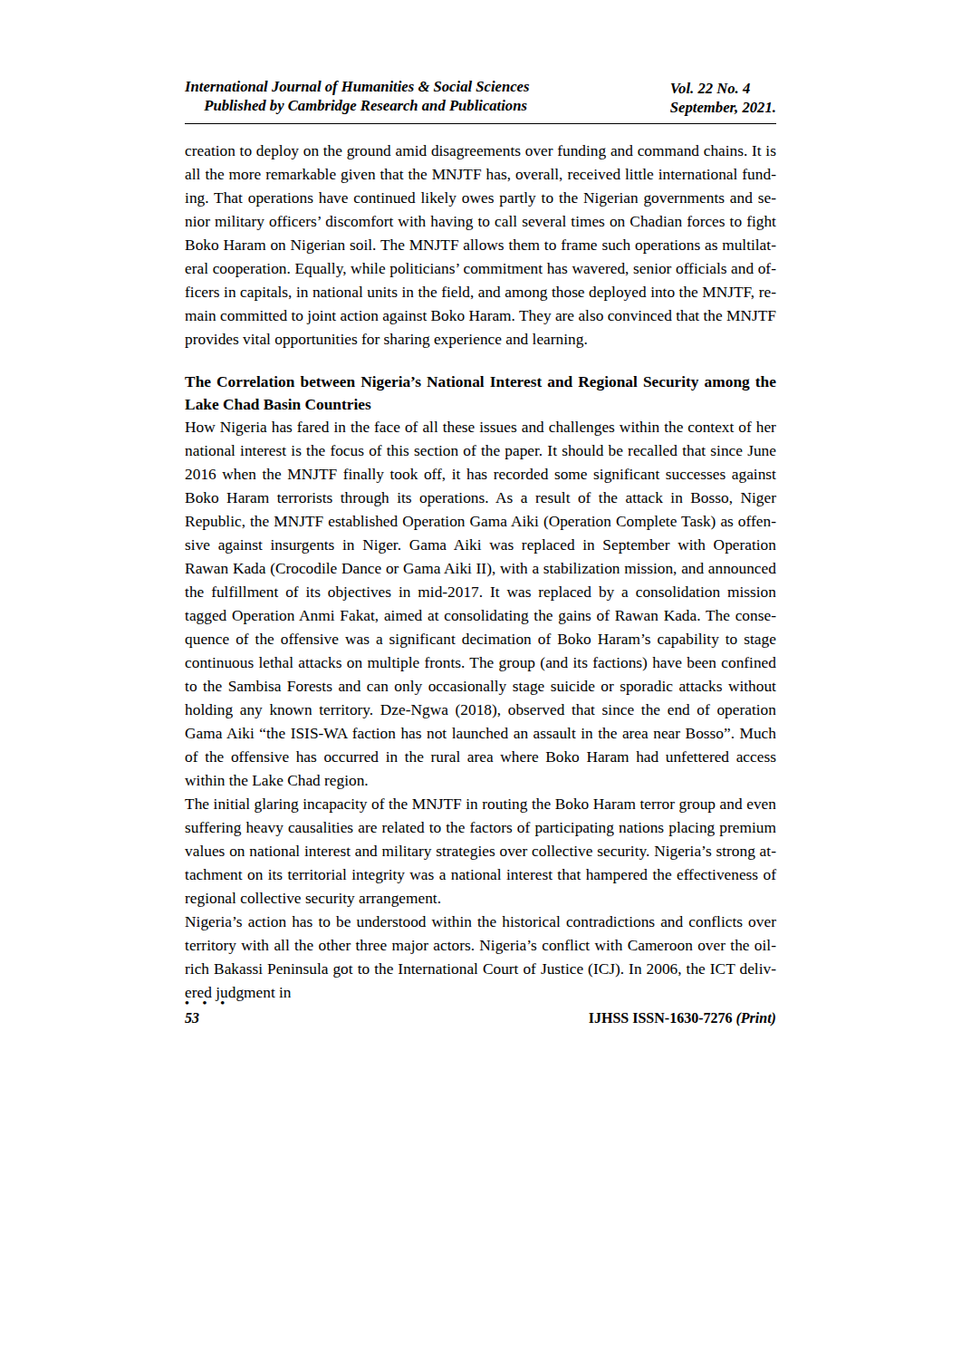International Journal of Humanities & Social Sciences Published by Cambridge Research and Publications
Vol. 22 No. 4
September, 2021.
creation to deploy on the ground amid disagreements over funding and command chains. It is all the more remarkable given that the MNJTF has, overall, received little international funding. That operations have continued likely owes partly to the Nigerian governments and senior military officers’ discomfort with having to call several times on Chadian forces to fight Boko Haram on Nigerian soil. The MNJTF allows them to frame such operations as multilateral cooperation. Equally, while politicians’ commitment has wavered, senior officials and officers in capitals, in national units in the field, and among those deployed into the MNJTF, remain committed to joint action against Boko Haram. They are also convinced that the MNJTF provides vital opportunities for sharing experience and learning.
The Correlation between Nigeria’s National Interest and Regional Security among the Lake Chad Basin Countries
How Nigeria has fared in the face of all these issues and challenges within the context of her national interest is the focus of this section of the paper. It should be recalled that since June 2016 when the MNJTF finally took off, it has recorded some significant successes against Boko Haram terrorists through its operations. As a result of the attack in Bosso, Niger Republic, the MNJTF established Operation Gama Aiki (Operation Complete Task) as offensive against insurgents in Niger. Gama Aiki was replaced in September with Operation Rawan Kada (Crocodile Dance or Gama Aiki II), with a stabilization mission, and announced the fulfillment of its objectives in mid-2017. It was replaced by a consolidation mission tagged Operation Anmi Fakat, aimed at consolidating the gains of Rawan Kada. The consequence of the offensive was a significant decimation of Boko Haram’s capability to stage continuous lethal attacks on multiple fronts. The group (and its factions) have been confined to the Sambisa Forests and can only occasionally stage suicide or sporadic attacks without holding any known territory. Dze-Ngwa (2018), observed that since the end of operation Gama Aiki “the ISIS-WA faction has not launched an assault in the area near Bosso”. Much of the offensive has occurred in the rural area where Boko Haram had unfettered access within the Lake Chad region.
The initial glaring incapacity of the MNJTF in routing the Boko Haram terror group and even suffering heavy causalities are related to the factors of participating nations placing premium values on national interest and military strategies over collective security. Nigeria’s strong attachment on its territorial integrity was a national interest that hampered the effectiveness of regional collective security arrangement.
Nigeria’s action has to be understood within the historical contradictions and conflicts over territory with all the other three major actors. Nigeria’s conflict with Cameroon over the oil-rich Bakassi Peninsula got to the International Court of Justice (ICJ). In 2006, the ICT delivered judgment in
• • • 53
IJHSS ISSN-1630-7276 (Print)